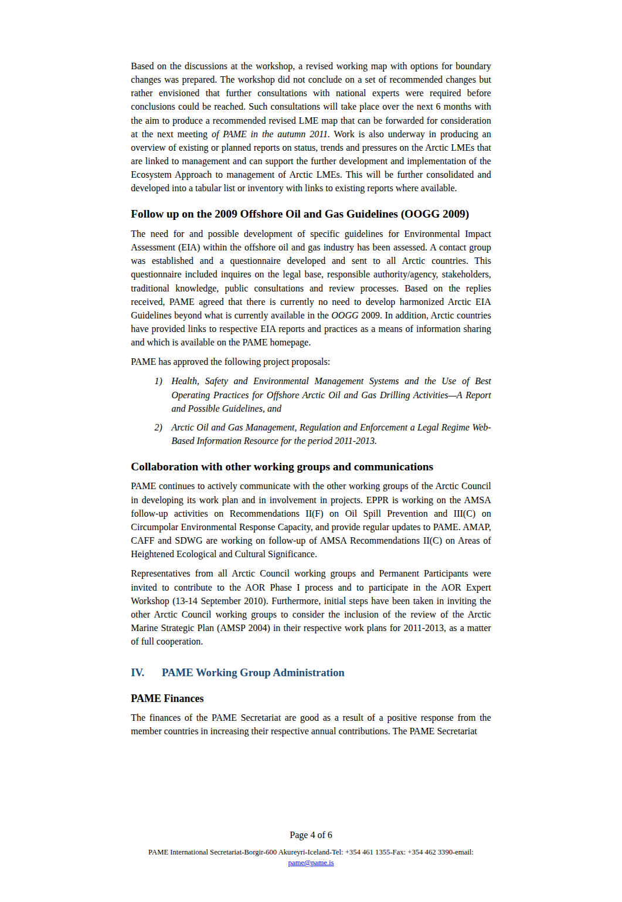Based on the discussions at the workshop, a revised working map with options for boundary changes was prepared. The workshop did not conclude on a set of recommended changes but rather envisioned that further consultations with national experts were required before conclusions could be reached. Such consultations will take place over the next 6 months with the aim to produce a recommended revised LME map that can be forwarded for consideration at the next meeting of PAME in the autumn 2011. Work is also underway in producing an overview of existing or planned reports on status, trends and pressures on the Arctic LMEs that are linked to management and can support the further development and implementation of the Ecosystem Approach to management of Arctic LMEs. This will be further consolidated and developed into a tabular list or inventory with links to existing reports where available.
Follow up on the 2009 Offshore Oil and Gas Guidelines (OOGG 2009)
The need for and possible development of specific guidelines for Environmental Impact Assessment (EIA) within the offshore oil and gas industry has been assessed. A contact group was established and a questionnaire developed and sent to all Arctic countries. This questionnaire included inquires on the legal base, responsible authority/agency, stakeholders, traditional knowledge, public consultations and review processes. Based on the replies received, PAME agreed that there is currently no need to develop harmonized Arctic EIA Guidelines beyond what is currently available in the OOGG 2009. In addition, Arctic countries have provided links to respective EIA reports and practices as a means of information sharing and which is available on the PAME homepage.
PAME has approved the following project proposals:
Health, Safety and Environmental Management Systems and the Use of Best Operating Practices for Offshore Arctic Oil and Gas Drilling Activities—A Report and Possible Guidelines, and
Arctic Oil and Gas Management, Regulation and Enforcement a Legal Regime Web-Based Information Resource for the period 2011-2013.
Collaboration with other working groups and communications
PAME continues to actively communicate with the other working groups of the Arctic Council in developing its work plan and in involvement in projects. EPPR is working on the AMSA follow-up activities on Recommendations II(F) on Oil Spill Prevention and III(C) on Circumpolar Environmental Response Capacity, and provide regular updates to PAME. AMAP, CAFF and SDWG are working on follow-up of AMSA Recommendations II(C) on Areas of Heightened Ecological and Cultural Significance.
Representatives from all Arctic Council working groups and Permanent Participants were invited to contribute to the AOR Phase I process and to participate in the AOR Expert Workshop (13-14 September 2010). Furthermore, initial steps have been taken in inviting the other Arctic Council working groups to consider the inclusion of the review of the Arctic Marine Strategic Plan (AMSP 2004) in their respective work plans for 2011-2013, as a matter of full cooperation.
IV. PAME Working Group Administration
PAME Finances
The finances of the PAME Secretariat are good as a result of a positive response from the member countries in increasing their respective annual contributions. The PAME Secretariat
Page 4 of 6
PAME International Secretariat-Borgir-600 Akureyri-Iceland-Tel: +354 461 1355-Fax: +354 462 3390-email: pame@pame.is